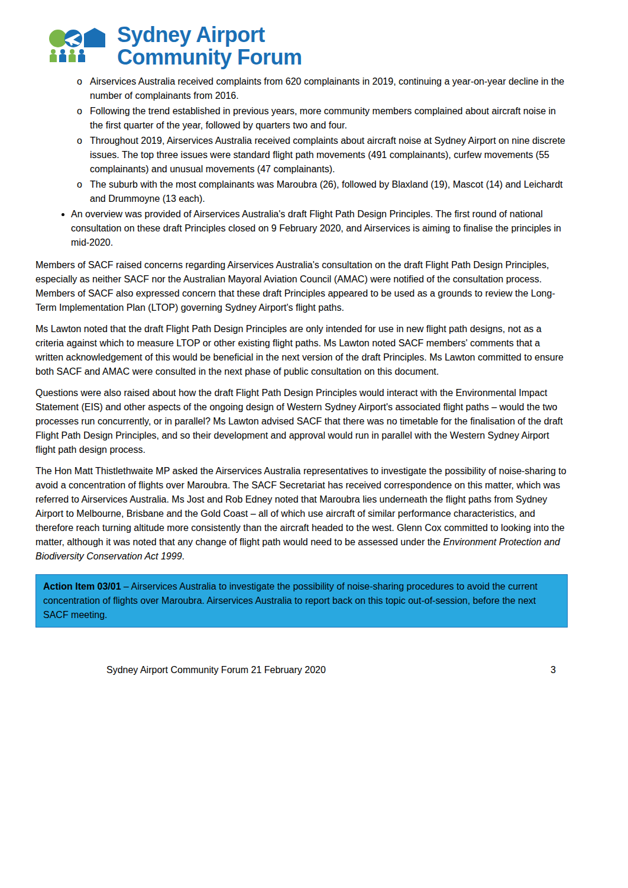Sydney Airport Community Forum
Airservices Australia received complaints from 620 complainants in 2019, continuing a year-on-year decline in the number of complainants from 2016.
Following the trend established in previous years, more community members complained about aircraft noise in the first quarter of the year, followed by quarters two and four.
Throughout 2019, Airservices Australia received complaints about aircraft noise at Sydney Airport on nine discrete issues. The top three issues were standard flight path movements (491 complainants), curfew movements (55 complainants) and unusual movements (47 complainants).
The suburb with the most complainants was Maroubra (26), followed by Blaxland (19), Mascot (14) and Leichardt and Drummoyne (13 each).
An overview was provided of Airservices Australia's draft Flight Path Design Principles. The first round of national consultation on these draft Principles closed on 9 February 2020, and Airservices is aiming to finalise the principles in mid-2020.
Members of SACF raised concerns regarding Airservices Australia's consultation on the draft Flight Path Design Principles, especially as neither SACF nor the Australian Mayoral Aviation Council (AMAC) were notified of the consultation process. Members of SACF also expressed concern that these draft Principles appeared to be used as a grounds to review the Long-Term Implementation Plan (LTOP) governing Sydney Airport's flight paths.
Ms Lawton noted that the draft Flight Path Design Principles are only intended for use in new flight path designs, not as a criteria against which to measure LTOP or other existing flight paths. Ms Lawton noted SACF members' comments that a written acknowledgement of this would be beneficial in the next version of the draft Principles. Ms Lawton committed to ensure both SACF and AMAC were consulted in the next phase of public consultation on this document.
Questions were also raised about how the draft Flight Path Design Principles would interact with the Environmental Impact Statement (EIS) and other aspects of the ongoing design of Western Sydney Airport's associated flight paths – would the two processes run concurrently, or in parallel? Ms Lawton advised SACF that there was no timetable for the finalisation of the draft Flight Path Design Principles, and so their development and approval would run in parallel with the Western Sydney Airport flight path design process.
The Hon Matt Thistlethwaite MP asked the Airservices Australia representatives to investigate the possibility of noise-sharing to avoid a concentration of flights over Maroubra. The SACF Secretariat has received correspondence on this matter, which was referred to Airservices Australia. Ms Jost and Rob Edney noted that Maroubra lies underneath the flight paths from Sydney Airport to Melbourne, Brisbane and the Gold Coast – all of which use aircraft of similar performance characteristics, and therefore reach turning altitude more consistently than the aircraft headed to the west. Glenn Cox committed to looking into the matter, although it was noted that any change of flight path would need to be assessed under the Environment Protection and Biodiversity Conservation Act 1999.
Action Item 03/01 – Airservices Australia to investigate the possibility of noise-sharing procedures to avoid the current concentration of flights over Maroubra. Airservices Australia to report back on this topic out-of-session, before the next SACF meeting.
Sydney Airport Community Forum 21 February 2020 3